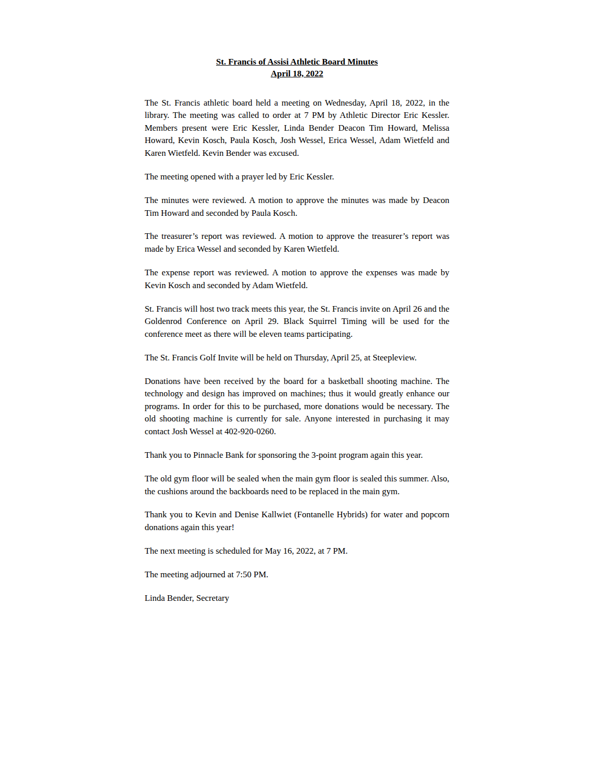St. Francis of Assisi Athletic Board Minutes
April 18, 2022
The St. Francis athletic board held a meeting on Wednesday, April 18, 2022, in the library. The meeting was called to order at 7 PM by Athletic Director Eric Kessler. Members present were Eric Kessler, Linda Bender Deacon Tim Howard, Melissa Howard, Kevin Kosch, Paula Kosch, Josh Wessel, Erica Wessel, Adam Wietfeld and Karen Wietfeld. Kevin Bender was excused.
The meeting opened with a prayer led by Eric Kessler.
The minutes were reviewed. A motion to approve the minutes was made by Deacon Tim Howard and seconded by Paula Kosch.
The treasurer’s report was reviewed. A motion to approve the treasurer’s report was made by Erica Wessel and seconded by Karen Wietfeld.
The expense report was reviewed. A motion to approve the expenses was made by Kevin Kosch and seconded by Adam Wietfeld.
St. Francis will host two track meets this year, the St. Francis invite on April 26 and the Goldenrod Conference on April 29. Black Squirrel Timing will be used for the conference meet as there will be eleven teams participating.
The St. Francis Golf Invite will be held on Thursday, April 25, at Steepleview.
Donations have been received by the board for a basketball shooting machine. The technology and design has improved on machines; thus it would greatly enhance our programs. In order for this to be purchased, more donations would be necessary. The old shooting machine is currently for sale. Anyone interested in purchasing it may contact Josh Wessel at 402-920-0260.
Thank you to Pinnacle Bank for sponsoring the 3-point program again this year.
The old gym floor will be sealed when the main gym floor is sealed this summer. Also, the cushions around the backboards need to be replaced in the main gym.
Thank you to Kevin and Denise Kallwiet (Fontanelle Hybrids) for water and popcorn donations again this year!
The next meeting is scheduled for May 16, 2022, at 7 PM.
The meeting adjourned at 7:50 PM.
Linda Bender, Secretary